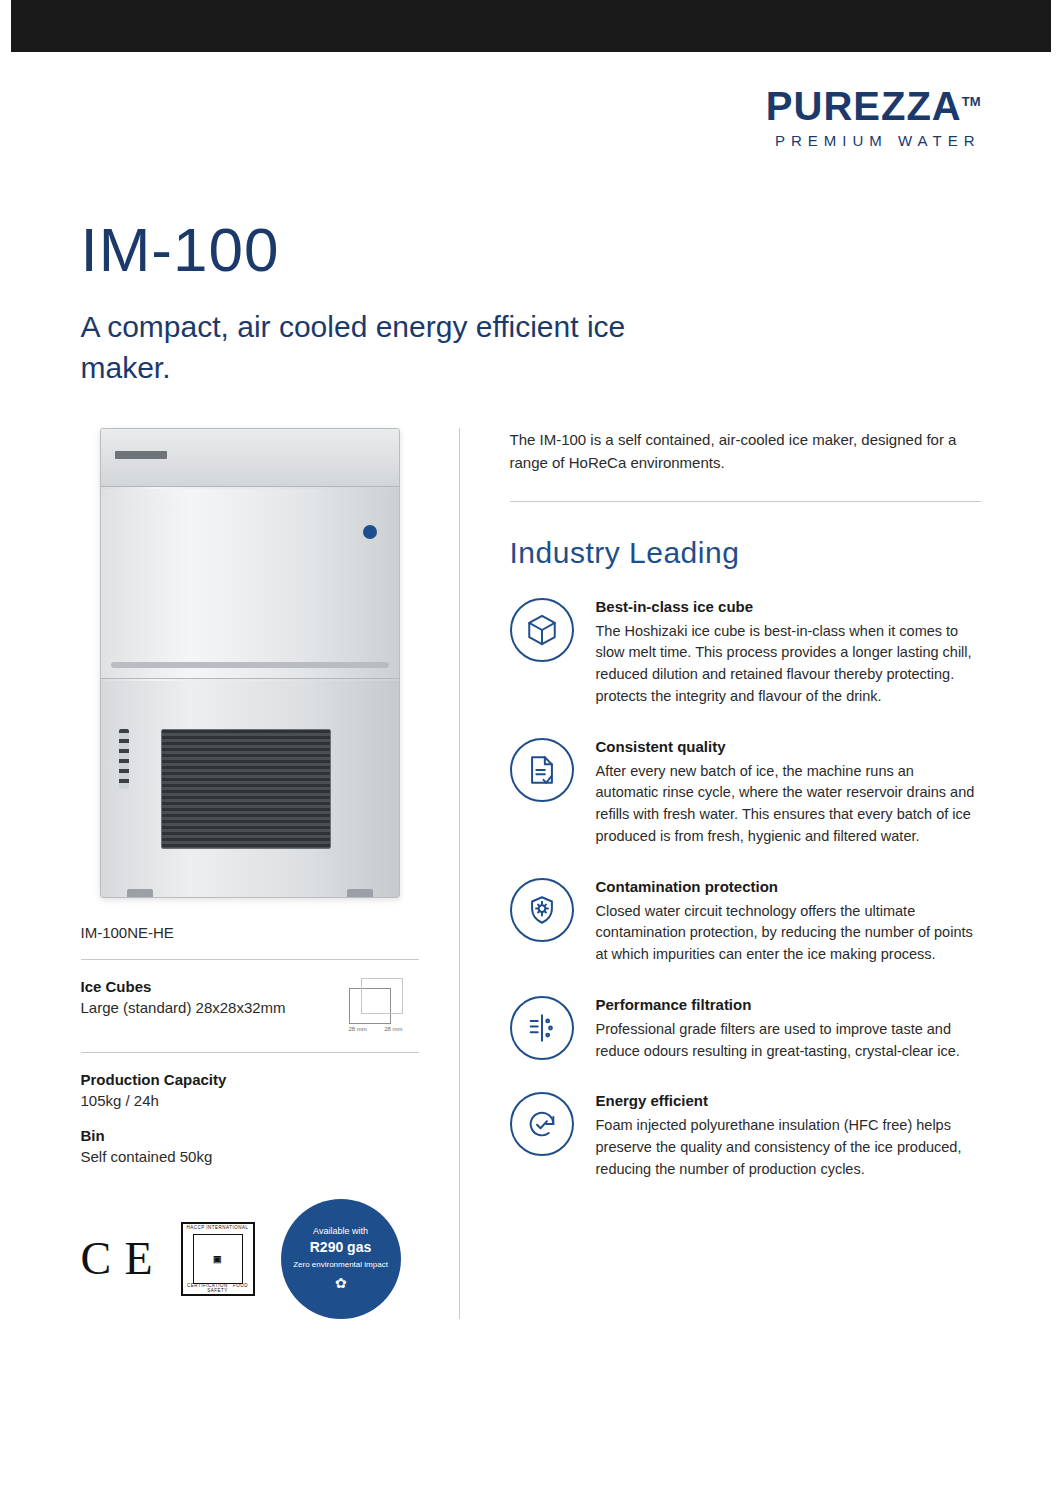PUREZZATM
PREMIUM WATER
IM-100
A compact, air cooled energy efficient ice maker.
IM-100NE-HE
Ice Cubes
Large (standard) 28x28x32mm
28 mm 28 mm
Production Capacity
105kg / 24h
Bin
Self contained 50kg
C E
HACCP INTERNATIONAL
▣
CERTIFICATION FOOD SAFETY
Available with R290 gas Zero environmental impact ✿
The IM-100 is a self contained, air-cooled ice maker, designed for a range of HoReCa environments.
Industry Leading
Best-in-class ice cube
The Hoshizaki ice cube is best-in-class when it comes to slow melt time. This process provides a longer lasting chill, reduced dilution and retained flavour thereby protecting. protects the integrity and flavour of the drink.
Consistent quality
After every new batch of ice, the machine runs an automatic rinse cycle, where the water reservoir drains and refills with fresh water. This ensures that every batch of ice produced is from fresh, hygienic and filtered water.
Contamination protection
Closed water circuit technology offers the ultimate contamination protection, by reducing the number of points at which impurities can enter the ice making process.
Performance filtration
Professional grade filters are used to improve taste and reduce odours resulting in great-tasting, crystal-clear ice.
Energy efficient
Foam injected polyurethane insulation (HFC free) helps preserve the quality and consistency of the ice produced, reducing the number of production cycles.